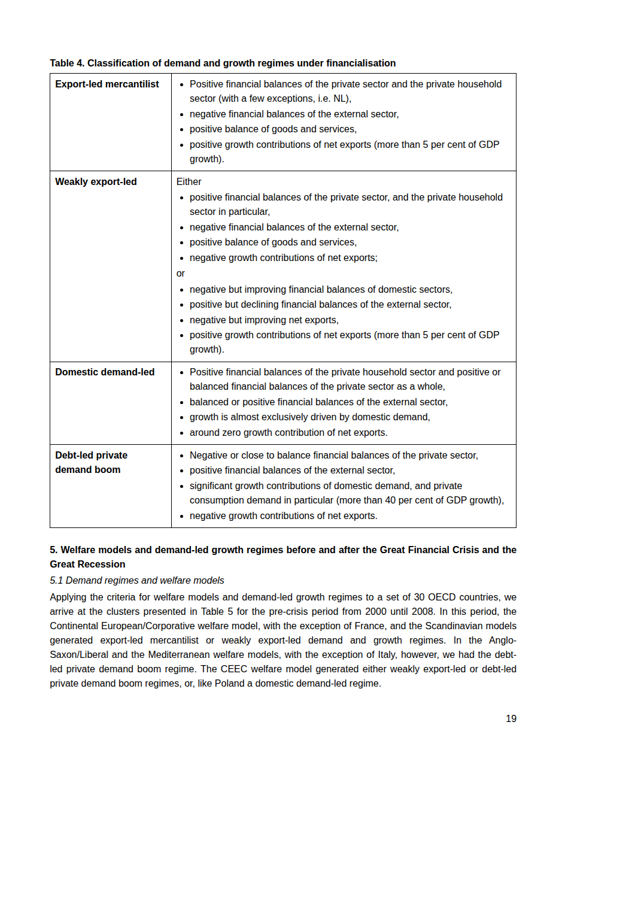Table 4. Classification of demand and growth regimes under financialisation
| Export-led mercantilist | Positive financial balances of the private sector and the private household sector (with a few exceptions, i.e. NL), negative financial balances of the external sector, positive balance of goods and services, positive growth contributions of net exports (more than 5 per cent of GDP growth). |
| Weakly export-led | Either positive financial balances of the private sector, and the private household sector in particular, negative financial balances of the external sector, positive balance of goods and services, negative growth contributions of net exports; or negative but improving financial balances of domestic sectors, positive but declining financial balances of the external sector, negative but improving net exports, positive growth contributions of net exports (more than 5 per cent of GDP growth). |
| Domestic demand-led | Positive financial balances of the private household sector and positive or balanced financial balances of the private sector as a whole, balanced or positive financial balances of the external sector, growth is almost exclusively driven by domestic demand, around zero growth contribution of net exports. |
| Debt-led private demand boom | Negative or close to balance financial balances of the private sector, positive financial balances of the external sector, significant growth contributions of domestic demand, and private consumption demand in particular (more than 40 per cent of GDP growth), negative growth contributions of net exports. |
5. Welfare models and demand-led growth regimes before and after the Great Financial Crisis and the Great Recession
5.1 Demand regimes and welfare models
Applying the criteria for welfare models and demand-led growth regimes to a set of 30 OECD countries, we arrive at the clusters presented in Table 5 for the pre-crisis period from 2000 until 2008. In this period, the Continental European/Corporative welfare model, with the exception of France, and the Scandinavian models generated export-led mercantilist or weakly export-led demand and growth regimes. In the Anglo-Saxon/Liberal and the Mediterranean welfare models, with the exception of Italy, however, we had the debt-led private demand boom regime. The CEEC welfare model generated either weakly export-led or debt-led private demand boom regimes, or, like Poland a domestic demand-led regime.
19